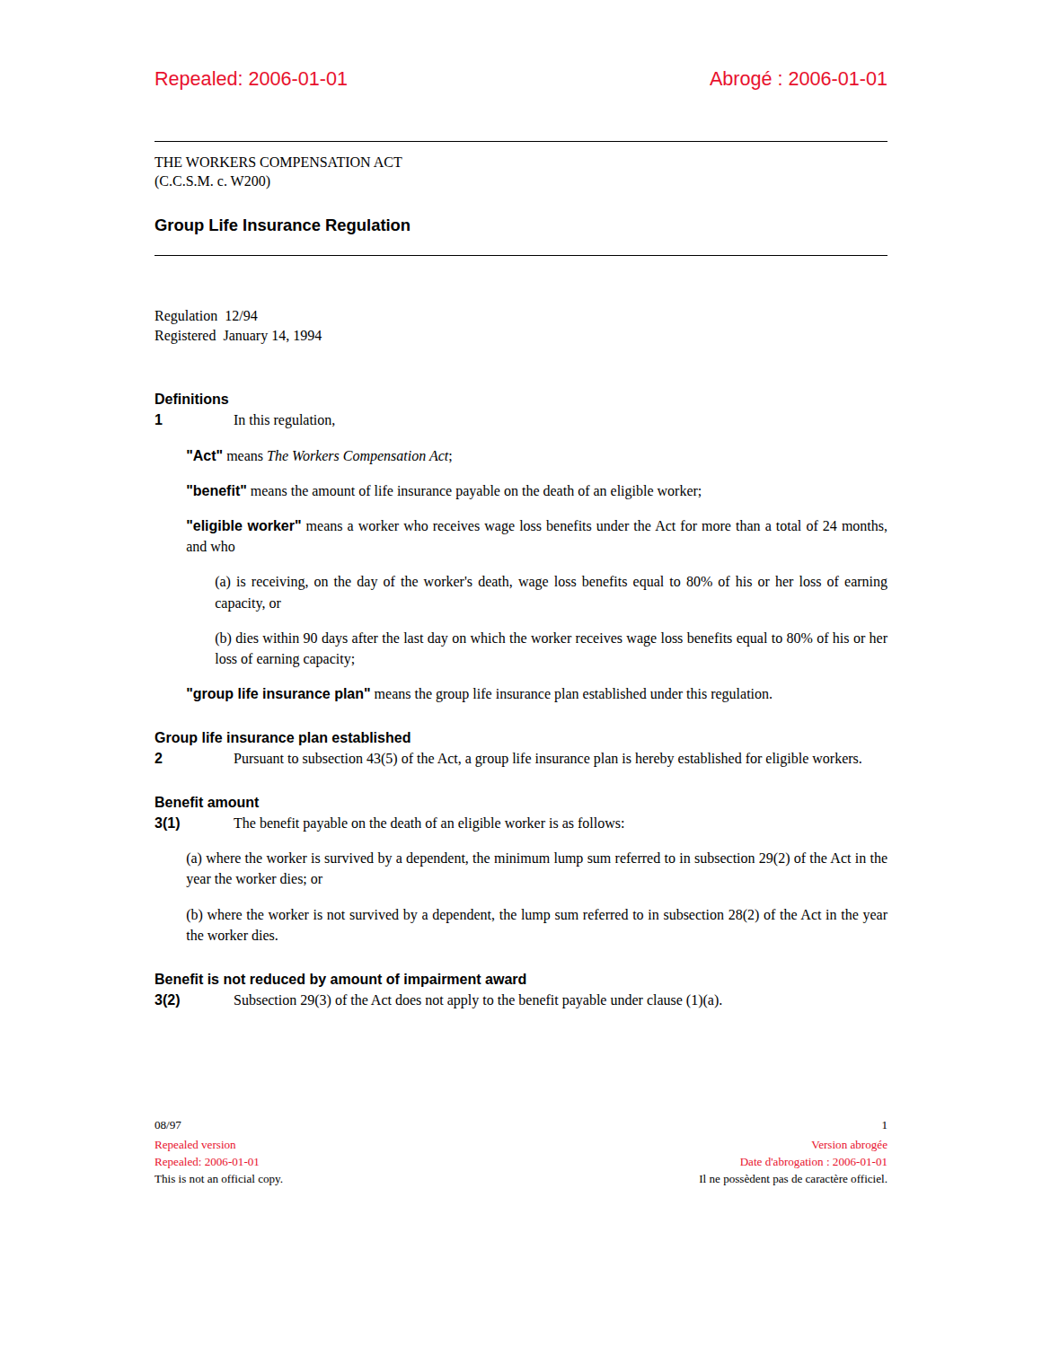Repealed: 2006-01-01 Abrogé : 2006-01-01
THE WORKERS COMPENSATION ACT
(C.C.S.M. c. W200)
Group Life Insurance Regulation
Regulation 12/94
Registered January 14, 1994
Definitions
1 In this regulation,
"Act" means The Workers Compensation Act;
"benefit" means the amount of life insurance payable on the death of an eligible worker;
"eligible worker" means a worker who receives wage loss benefits under the Act for more than a total of 24 months, and who
(a) is receiving, on the day of the worker's death, wage loss benefits equal to 80% of his or her loss of earning capacity, or
(b) dies within 90 days after the last day on which the worker receives wage loss benefits equal to 80% of his or her loss of earning capacity;
"group life insurance plan" means the group life insurance plan established under this regulation.
Group life insurance plan established
2 Pursuant to subsection 43(5) of the Act, a group life insurance plan is hereby established for eligible workers.
Benefit amount
3(1) The benefit payable on the death of an eligible worker is as follows:
(a) where the worker is survived by a dependent, the minimum lump sum referred to in subsection 29(2) of the Act in the year the worker dies; or
(b) where the worker is not survived by a dependent, the lump sum referred to in subsection 28(2) of the Act in the year the worker dies.
Benefit is not reduced by amount of impairment award
3(2) Subsection 29(3) of the Act does not apply to the benefit payable under clause (1)(a).
08/97 1
Repealed version Version abrogée
Repealed: 2006-01-01 Date d'abrogation : 2006-01-01
This is not an official copy. Il ne possèdent pas de caractère officiel.